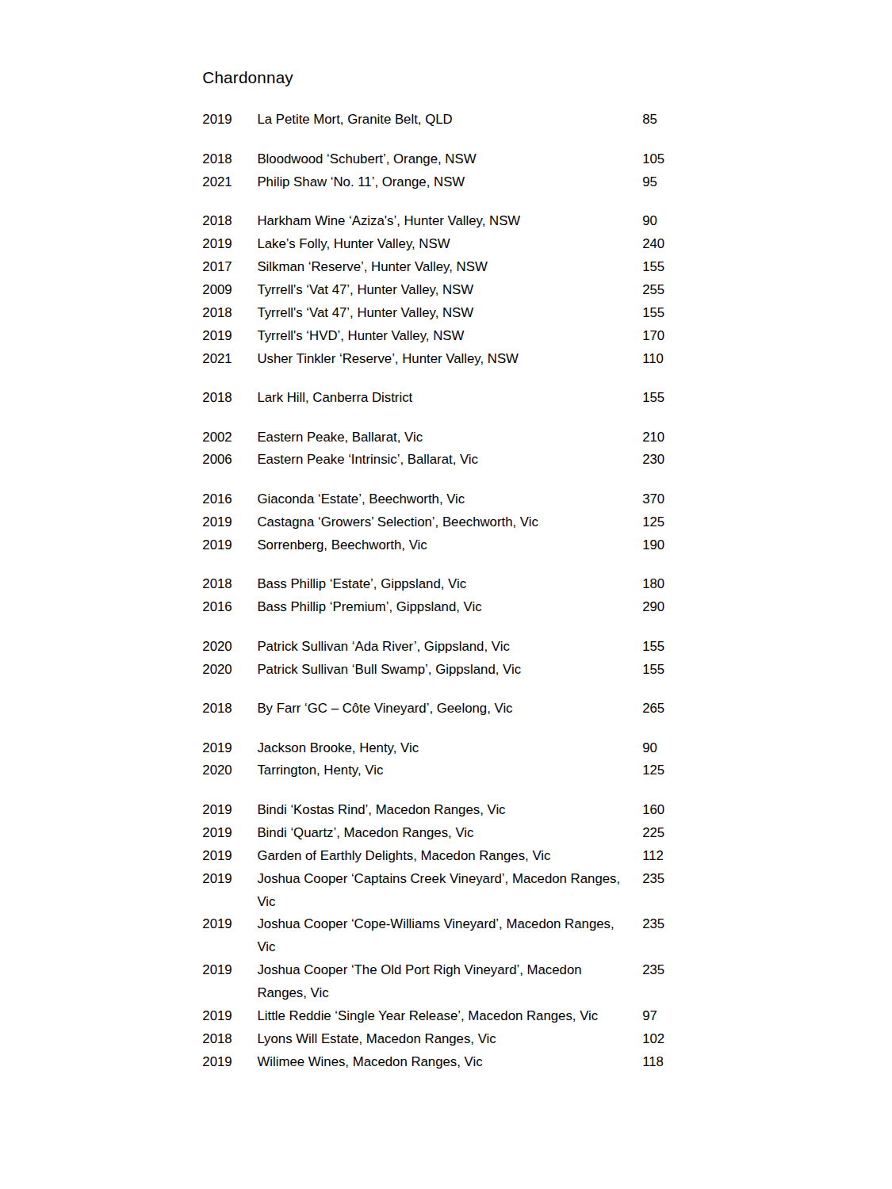Chardonnay
| 2019 | La Petite Mort, Granite Belt, QLD | 85 |
| 2018 | Bloodwood ‘Schubert’, Orange, NSW | 105 |
| 2021 | Philip Shaw ‘No. 11’, Orange, NSW | 95 |
| 2018 | Harkham Wine ‘Aziza's’, Hunter Valley, NSW | 90 |
| 2019 | Lake’s Folly, Hunter Valley, NSW | 240 |
| 2017 | Silkman ‘Reserve’, Hunter Valley, NSW | 155 |
| 2009 | Tyrrell's ‘Vat 47’, Hunter Valley, NSW | 255 |
| 2018 | Tyrrell's ‘Vat 47’, Hunter Valley, NSW | 155 |
| 2019 | Tyrrell's ‘HVD’, Hunter Valley, NSW | 170 |
| 2021 | Usher Tinkler ‘Reserve’, Hunter Valley, NSW | 110 |
| 2018 | Lark Hill, Canberra District | 155 |
| 2002 | Eastern Peake, Ballarat, Vic | 210 |
| 2006 | Eastern Peake ‘Intrinsic’, Ballarat, Vic | 230 |
| 2016 | Giaconda ‘Estate’, Beechworth, Vic | 370 |
| 2019 | Castagna ‘Growers’ Selection’, Beechworth, Vic | 125 |
| 2019 | Sorrenberg, Beechworth, Vic | 190 |
| 2018 | Bass Phillip ‘Estate’, Gippsland, Vic | 180 |
| 2016 | Bass Phillip ‘Premium’, Gippsland, Vic | 290 |
| 2020 | Patrick Sullivan ‘Ada River’, Gippsland, Vic | 155 |
| 2020 | Patrick Sullivan ‘Bull Swamp’, Gippsland, Vic | 155 |
| 2018 | By Farr ‘GC – Côte Vineyard’, Geelong, Vic | 265 |
| 2019 | Jackson Brooke, Henty, Vic | 90 |
| 2020 | Tarrington, Henty, Vic | 125 |
| 2019 | Bindi ‘Kostas Rind’, Macedon Ranges, Vic | 160 |
| 2019 | Bindi ‘Quartz’, Macedon Ranges, Vic | 225 |
| 2019 | Garden of Earthly Delights, Macedon Ranges, Vic | 112 |
| 2019 | Joshua Cooper ‘Captains Creek Vineyard’, Macedon Ranges, Vic | 235 |
| 2019 | Joshua Cooper ‘Cope-Williams Vineyard’, Macedon Ranges, Vic | 235 |
| 2019 | Joshua Cooper ‘The Old Port Righ Vineyard’, Macedon Ranges, Vic | 235 |
| 2019 | Little Reddie ‘Single Year Release’, Macedon Ranges, Vic | 97 |
| 2018 | Lyons Will Estate, Macedon Ranges, Vic | 102 |
| 2019 | Wilimee Wines, Macedon Ranges, Vic | 118 |